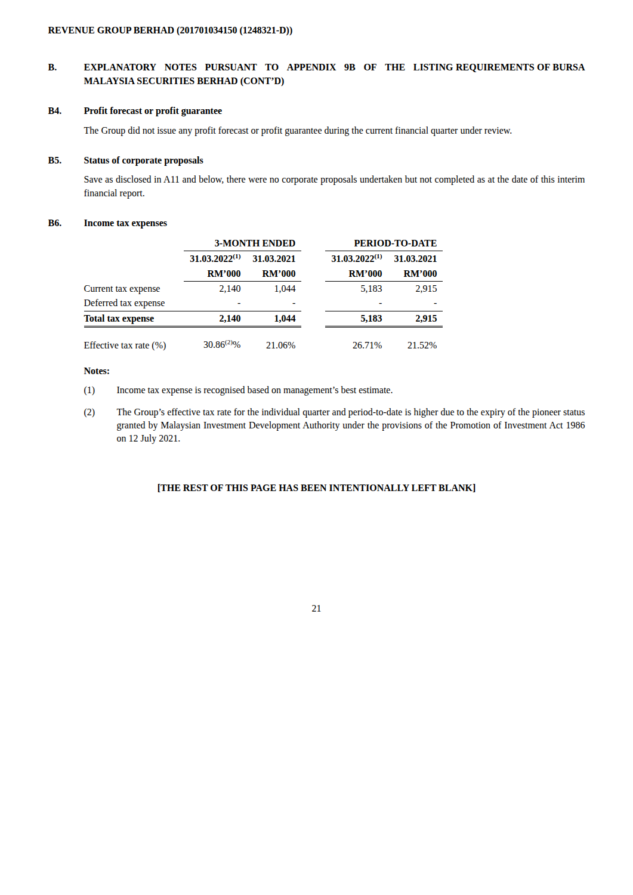REVENUE GROUP BERHAD (201701034150 (1248321-D))
B.
EXPLANATORY NOTES PURSUANT TO APPENDIX 9B OF THE LISTING REQUIREMENTS OF BURSA MALAYSIA SECURITIES BERHAD (CONT’D)
B4.
Profit forecast or profit guarantee
The Group did not issue any profit forecast or profit guarantee during the current financial quarter under review.
B5.
Status of corporate proposals
Save as disclosed in A11 and below, there were no corporate proposals undertaken but not completed as at the date of this interim financial report.
B6.
Income tax expenses
| | 3-MONTH ENDED | | PERIOD-TO-DATE |
| --- | --- | --- | --- |
| | 31.03.2022 (1) | 31.03.2021 | | 31.03.2022 (1) | 31.03.2021 |
| | RM’000 | RM’000 | | RM’000 | RM’000 |
| Current tax expense | 2,140 | 1,044 | | 5,183 | 2,915 |
| Deferred tax expense | - | - | | - | - |
| Total tax expense | 2,140 | 1,044 | | 5,183 | 2,915 |
| Effective tax rate (%) | 30.86 (2) % | 21.06% | | 26.71% | 21.52% |
Notes:
(1)
Income tax expense is recognised based on management’s best estimate.
(2)
The Group’s effective tax rate for the individual quarter and period-to-date is higher due to the expiry of the pioneer status granted by Malaysian Investment Development Authority under the provisions of the Promotion of Investment Act 1986 on 12 July 2021.
[THE REST OF THIS PAGE HAS BEEN INTENTIONALLY LEFT BLANK]
21